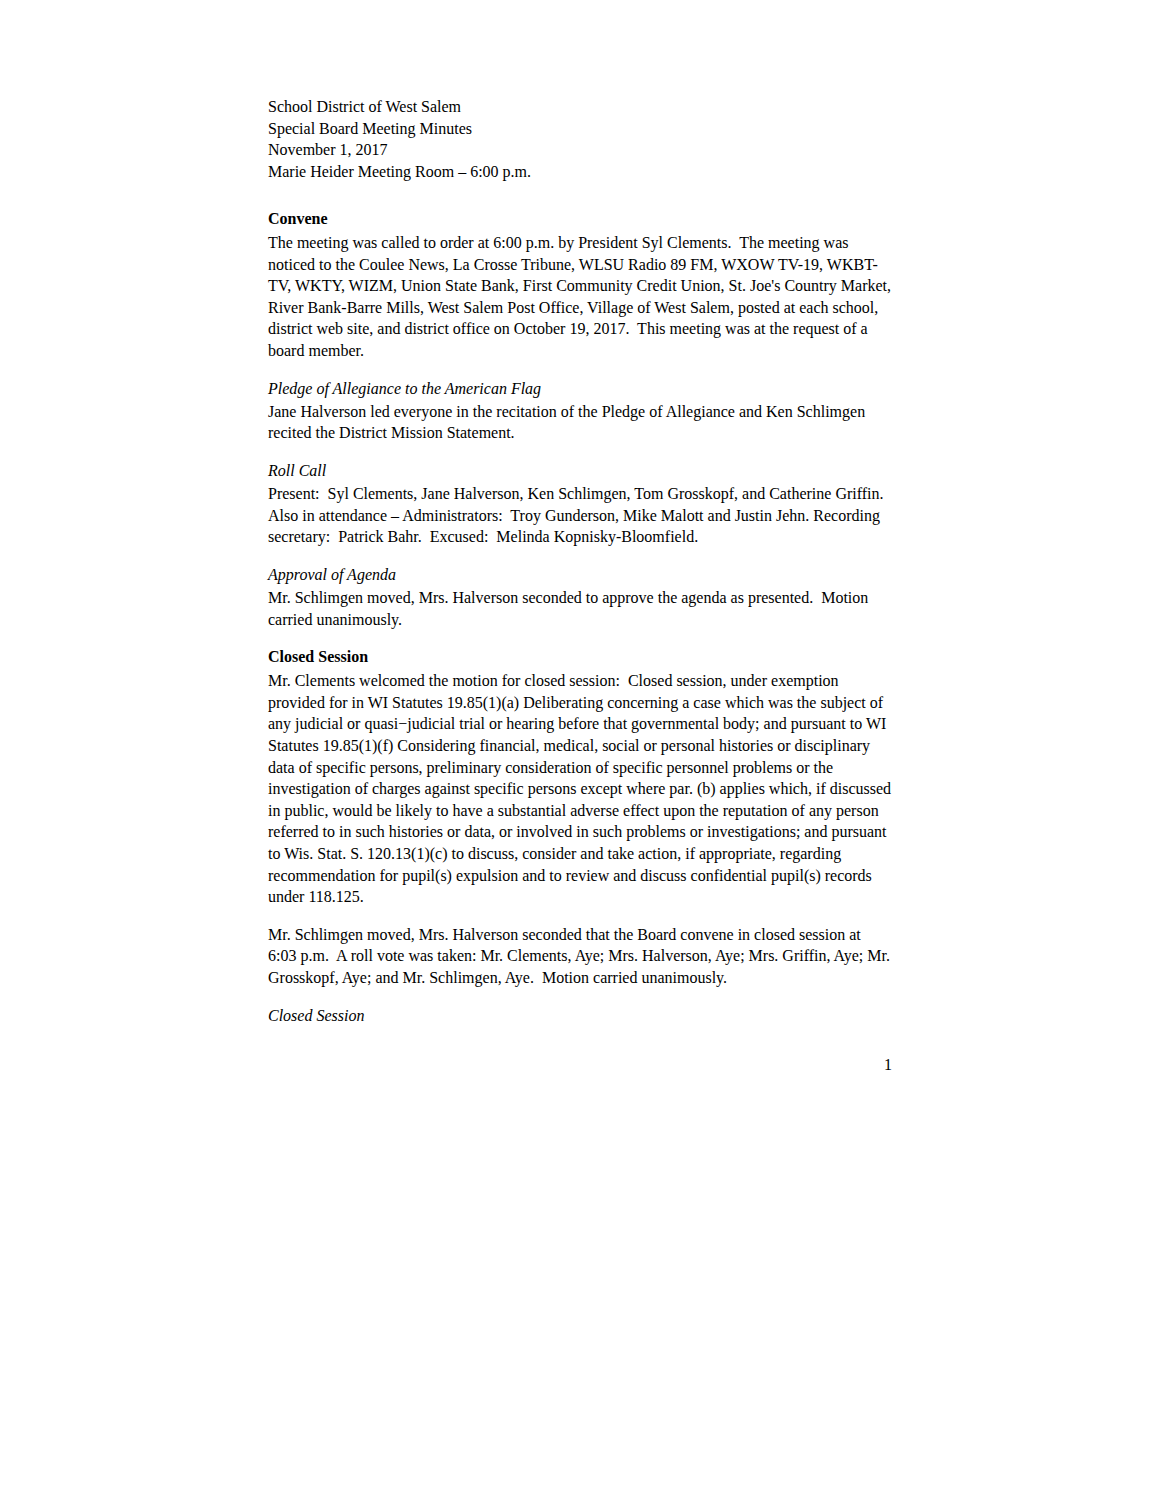School District of West Salem
Special Board Meeting Minutes
November 1, 2017
Marie Heider Meeting Room – 6:00 p.m.
Convene
The meeting was called to order at 6:00 p.m. by President Syl Clements. The meeting was noticed to the Coulee News, La Crosse Tribune, WLSU Radio 89 FM, WXOW TV-19, WKBT-TV, WKTY, WIZM, Union State Bank, First Community Credit Union, St. Joe's Country Market, River Bank-Barre Mills, West Salem Post Office, Village of West Salem, posted at each school, district web site, and district office on October 19, 2017. This meeting was at the request of a board member.
Pledge of Allegiance to the American Flag
Jane Halverson led everyone in the recitation of the Pledge of Allegiance and Ken Schlimgen recited the District Mission Statement.
Roll Call
Present: Syl Clements, Jane Halverson, Ken Schlimgen, Tom Grosskopf, and Catherine Griffin. Also in attendance – Administrators: Troy Gunderson, Mike Malott and Justin Jehn. Recording secretary: Patrick Bahr. Excused: Melinda Kopnisky-Bloomfield.
Approval of Agenda
Mr. Schlimgen moved, Mrs. Halverson seconded to approve the agenda as presented. Motion carried unanimously.
Closed Session
Mr. Clements welcomed the motion for closed session: Closed session, under exemption provided for in WI Statutes 19.85(1)(a) Deliberating concerning a case which was the subject of any judicial or quasi−judicial trial or hearing before that governmental body; and pursuant to WI Statutes 19.85(1)(f) Considering financial, medical, social or personal histories or disciplinary data of specific persons, preliminary consideration of specific personnel problems or the investigation of charges against specific persons except where par. (b) applies which, if discussed in public, would be likely to have a substantial adverse effect upon the reputation of any person referred to in such histories or data, or involved in such problems or investigations; and pursuant to Wis. Stat. S. 120.13(1)(c) to discuss, consider and take action, if appropriate, regarding recommendation for pupil(s) expulsion and to review and discuss confidential pupil(s) records under 118.125.
Mr. Schlimgen moved, Mrs. Halverson seconded that the Board convene in closed session at 6:03 p.m. A roll vote was taken: Mr. Clements, Aye; Mrs. Halverson, Aye; Mrs. Griffin, Aye; Mr. Grosskopf, Aye; and Mr. Schlimgen, Aye. Motion carried unanimously.
Closed Session
1